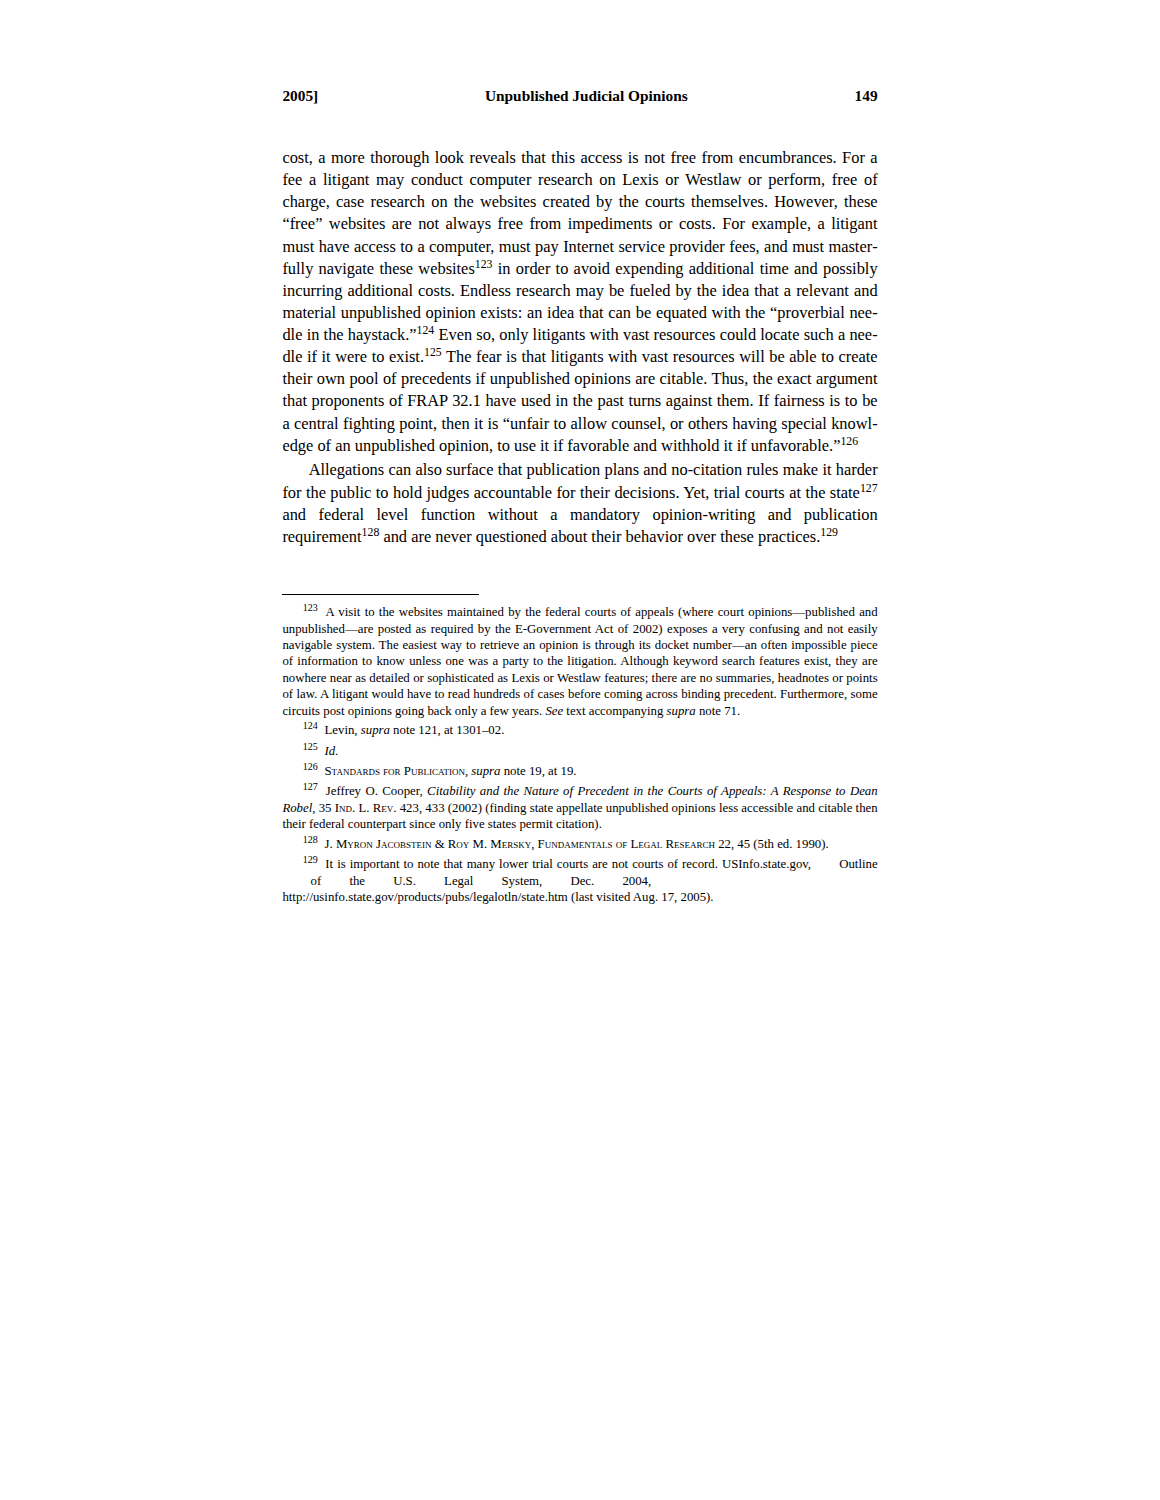2005] Unpublished Judicial Opinions 149
cost, a more thorough look reveals that this access is not free from encumbrances. For a fee a litigant may conduct computer research on Lexis or Westlaw or perform, free of charge, case research on the websites created by the courts themselves. However, these “free” websites are not always free from impediments or costs. For example, a litigant must have access to a computer, must pay Internet service provider fees, and must masterfully navigate these websites123 in order to avoid expending additional time and possibly incurring additional costs. Endless research may be fueled by the idea that a relevant and material unpublished opinion exists: an idea that can be equated with the “proverbial needle in the haystack.”124 Even so, only litigants with vast resources could locate such a needle if it were to exist.125 The fear is that litigants with vast resources will be able to create their own pool of precedents if unpublished opinions are citable. Thus, the exact argument that proponents of FRAP 32.1 have used in the past turns against them. If fairness is to be a central fighting point, then it is “unfair to allow counsel, or others having special knowledge of an unpublished opinion, to use it if favorable and withhold it if unfavorable.”126
Allegations can also surface that publication plans and no-citation rules make it harder for the public to hold judges accountable for their decisions. Yet, trial courts at the state127 and federal level function without a mandatory opinion-writing and publication requirement128 and are never questioned about their behavior over these practices.129
123 A visit to the websites maintained by the federal courts of appeals (where court opinions—published and unpublished—are posted as required by the E-Government Act of 2002) exposes a very confusing and not easily navigable system. The easiest way to retrieve an opinion is through its docket number—an often impossible piece of information to know unless one was a party to the litigation. Although keyword search features exist, they are nowhere near as detailed or sophisticated as Lexis or Westlaw features; there are no summaries, headnotes or points of law. A litigant would have to read hundreds of cases before coming across binding precedent. Furthermore, some circuits post opinions going back only a few years. See text accompanying supra note 71.
124 Levin, supra note 121, at 1301–02.
125 Id.
126 Standards for Publication, supra note 19, at 19.
127 Jeffrey O. Cooper, Citability and the Nature of Precedent in the Courts of Appeals: A Response to Dean Robel, 35 Ind. L. Rev. 423, 433 (2002) (finding state appellate unpublished opinions less accessible and citable then their federal counterpart since only five states permit citation).
128 J. Myron Jacobstein & Roy M. Mersky, Fundamentals of Legal Research 22, 45 (5th ed. 1990).
129 It is important to note that many lower trial courts are not courts of record. USInfo.state.gov, Outline of the U.S. Legal System, Dec. 2004, http://usinfo.state.gov/products/pubs/legalotln/state.htm (last visited Aug. 17, 2005).